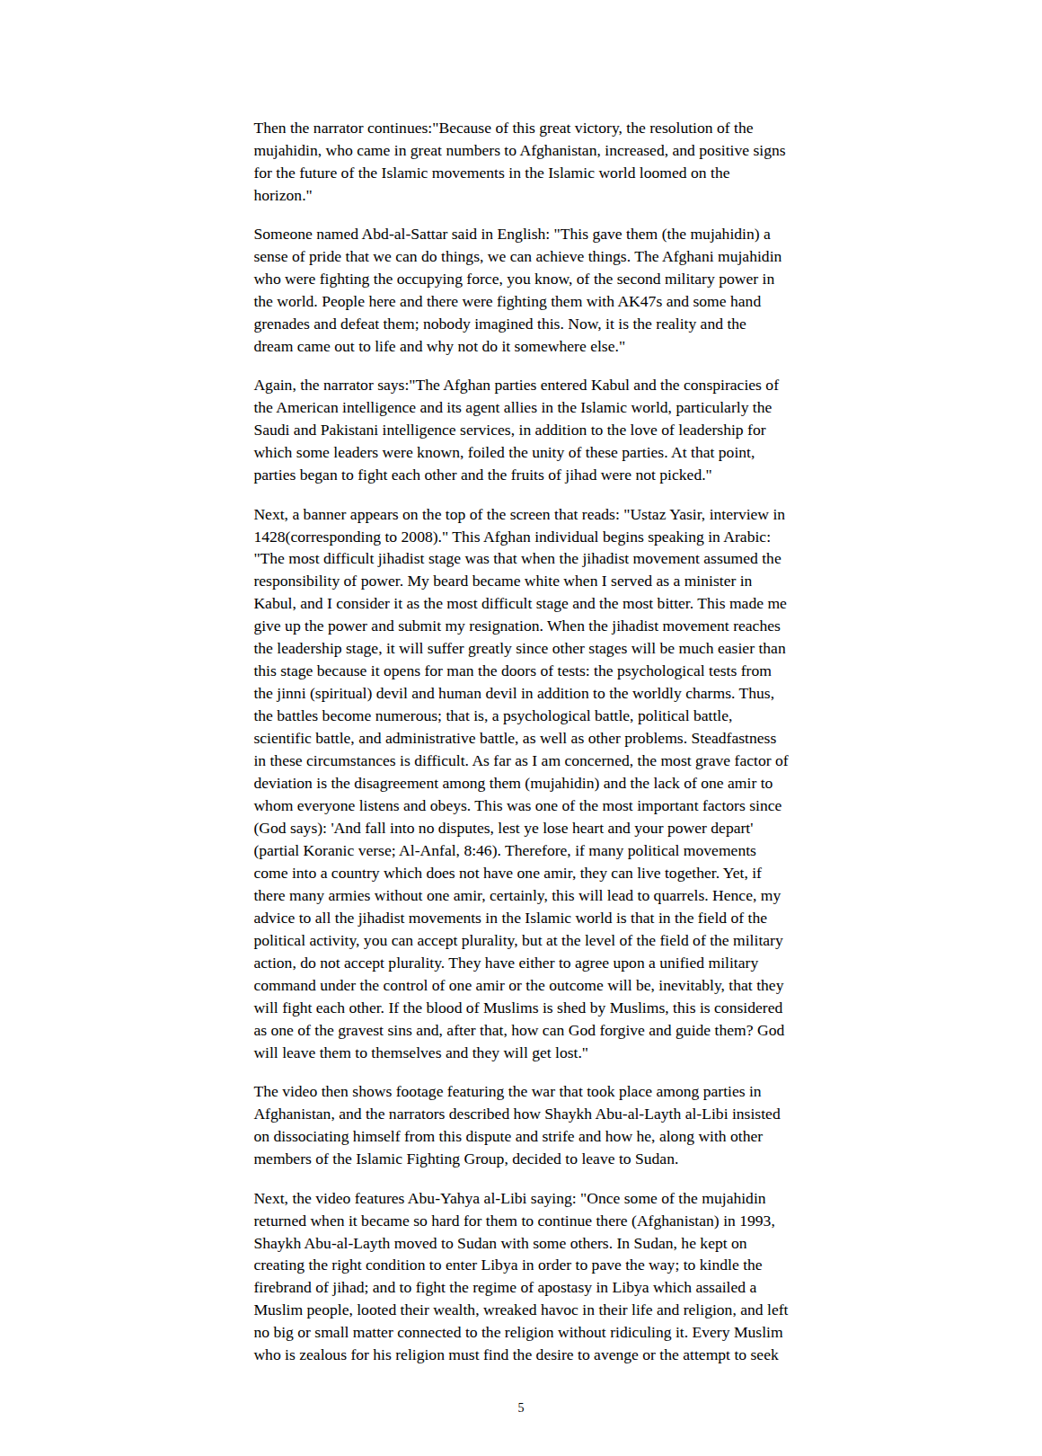Then the narrator continues:"Because of this great victory, the resolution of the mujahidin, who came in great numbers to Afghanistan, increased, and positive signs for the future of the Islamic movements in the Islamic world loomed on the horizon."
Someone named Abd-al-Sattar said in English: "This gave them (the mujahidin) a sense of pride that we can do things, we can achieve things. The Afghani mujahidin who were fighting the occupying force, you know, of the second military power in the world. People here and there were fighting them with AK47s and some hand grenades and defeat them; nobody imagined this. Now, it is the reality and the dream came out to life and why not do it somewhere else."
Again, the narrator says:"The Afghan parties entered Kabul and the conspiracies of the American intelligence and its agent allies in the Islamic world, particularly the Saudi and Pakistani intelligence services, in addition to the love of leadership for which some leaders were known, foiled the unity of these parties. At that point, parties began to fight each other and the fruits of jihad were not picked."
Next, a banner appears on the top of the screen that reads: "Ustaz Yasir, interview in 1428(corresponding to 2008)." This Afghan individual begins speaking in Arabic: "The most difficult jihadist stage was that when the jihadist movement assumed the responsibility of power. My beard became white when I served as a minister in Kabul, and I consider it as the most difficult stage and the most bitter. This made me give up the power and submit my resignation. When the jihadist movement reaches the leadership stage, it will suffer greatly since other stages will be much easier than this stage because it opens for man the doors of tests: the psychological tests from the jinni (spiritual) devil and human devil in addition to the worldly charms. Thus, the battles become numerous; that is, a psychological battle, political battle, scientific battle, and administrative battle, as well as other problems. Steadfastness in these circumstances is difficult. As far as I am concerned, the most grave factor of deviation is the disagreement among them (mujahidin) and the lack of one amir to whom everyone listens and obeys. This was one of the most important factors since (God says): 'And fall into no disputes, lest ye lose heart and your power depart' (partial Koranic verse; Al-Anfal, 8:46). Therefore, if many political movements come into a country which does not have one amir, they can live together. Yet, if there many armies without one amir, certainly, this will lead to quarrels. Hence, my advice to all the jihadist movements in the Islamic world is that in the field of the political activity, you can accept plurality, but at the level of the field of the military action, do not accept plurality. They have either to agree upon a unified military command under the control of one amir or the outcome will be, inevitably, that they will fight each other. If the blood of Muslims is shed by Muslims, this is considered as one of the gravest sins and, after that, how can God forgive and guide them? God will leave them to themselves and they will get lost."
The video then shows footage featuring the war that took place among parties in Afghanistan, and the narrators described how Shaykh Abu-al-Layth al-Libi insisted on dissociating himself from this dispute and strife and how he, along with other members of the Islamic Fighting Group, decided to leave to Sudan.
Next, the video features Abu-Yahya al-Libi saying: "Once some of the mujahidin returned when it became so hard for them to continue there (Afghanistan) in 1993, Shaykh Abu-al-Layth moved to Sudan with some others. In Sudan, he kept on creating the right condition to enter Libya in order to pave the way; to kindle the firebrand of jihad; and to fight the regime of apostasy in Libya which assailed a Muslim people, looted their wealth, wreaked havoc in their life and religion, and left no big or small matter connected to the religion without ridiculing it. Every Muslim who is zealous for his religion must find the desire to avenge or the attempt to seek
5